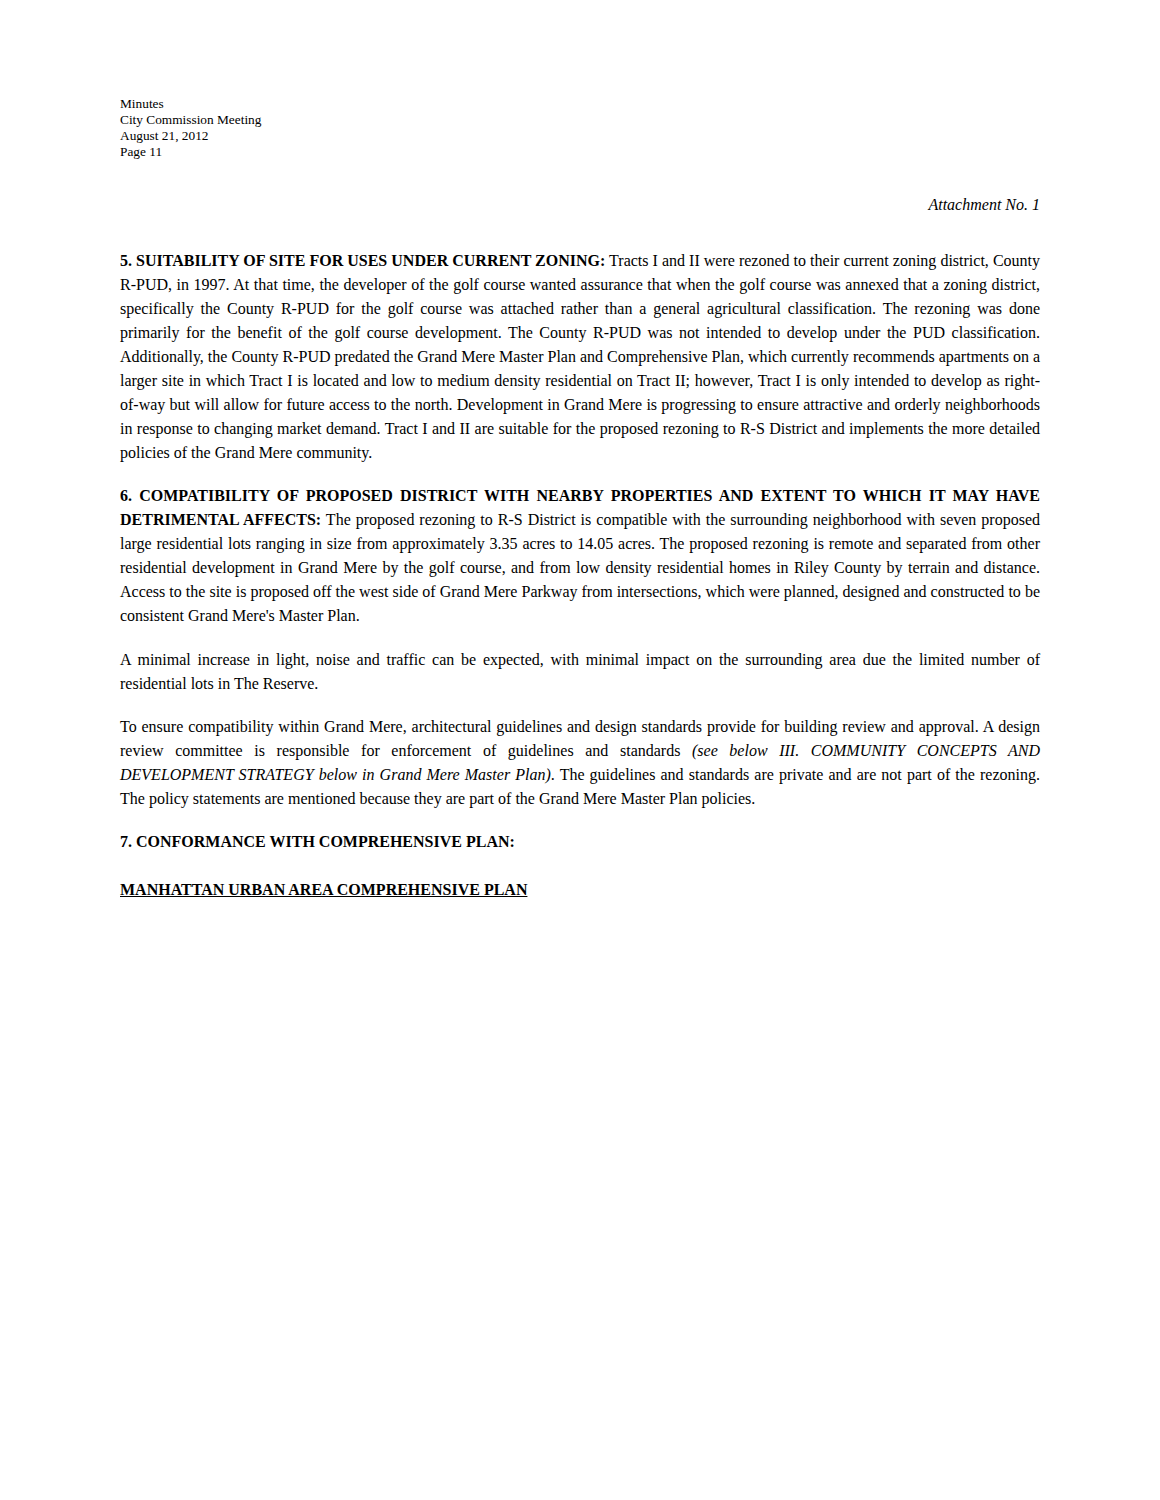Minutes
City Commission Meeting
August 21, 2012
Page 11
Attachment No. 1
5. SUITABILITY OF SITE FOR USES UNDER CURRENT ZONING: Tracts I and II were rezoned to their current zoning district, County R-PUD, in 1997. At that time, the developer of the golf course wanted assurance that when the golf course was annexed that a zoning district, specifically the County R-PUD for the golf course was attached rather than a general agricultural classification. The rezoning was done primarily for the benefit of the golf course development. The County R-PUD was not intended to develop under the PUD classification. Additionally, the County R-PUD predated the Grand Mere Master Plan and Comprehensive Plan, which currently recommends apartments on a larger site in which Tract I is located and low to medium density residential on Tract II; however, Tract I is only intended to develop as right-of-way but will allow for future access to the north. Development in Grand Mere is progressing to ensure attractive and orderly neighborhoods in response to changing market demand. Tract I and II are suitable for the proposed rezoning to R-S District and implements the more detailed policies of the Grand Mere community.
6. COMPATIBILITY OF PROPOSED DISTRICT WITH NEARBY PROPERTIES AND EXTENT TO WHICH IT MAY HAVE DETRIMENTAL AFFECTS: The proposed rezoning to R-S District is compatible with the surrounding neighborhood with seven proposed large residential lots ranging in size from approximately 3.35 acres to 14.05 acres. The proposed rezoning is remote and separated from other residential development in Grand Mere by the golf course, and from low density residential homes in Riley County by terrain and distance. Access to the site is proposed off the west side of Grand Mere Parkway from intersections, which were planned, designed and constructed to be consistent Grand Mere's Master Plan.
A minimal increase in light, noise and traffic can be expected, with minimal impact on the surrounding area due the limited number of residential lots in The Reserve.
To ensure compatibility within Grand Mere, architectural guidelines and design standards provide for building review and approval. A design review committee is responsible for enforcement of guidelines and standards (see below III. COMMUNITY CONCEPTS AND DEVELOPMENT STRATEGY below in Grand Mere Master Plan). The guidelines and standards are private and are not part of the rezoning. The policy statements are mentioned because they are part of the Grand Mere Master Plan policies.
7. CONFORMANCE WITH COMPREHENSIVE PLAN:
MANHATTAN URBAN AREA COMPREHENSIVE PLAN